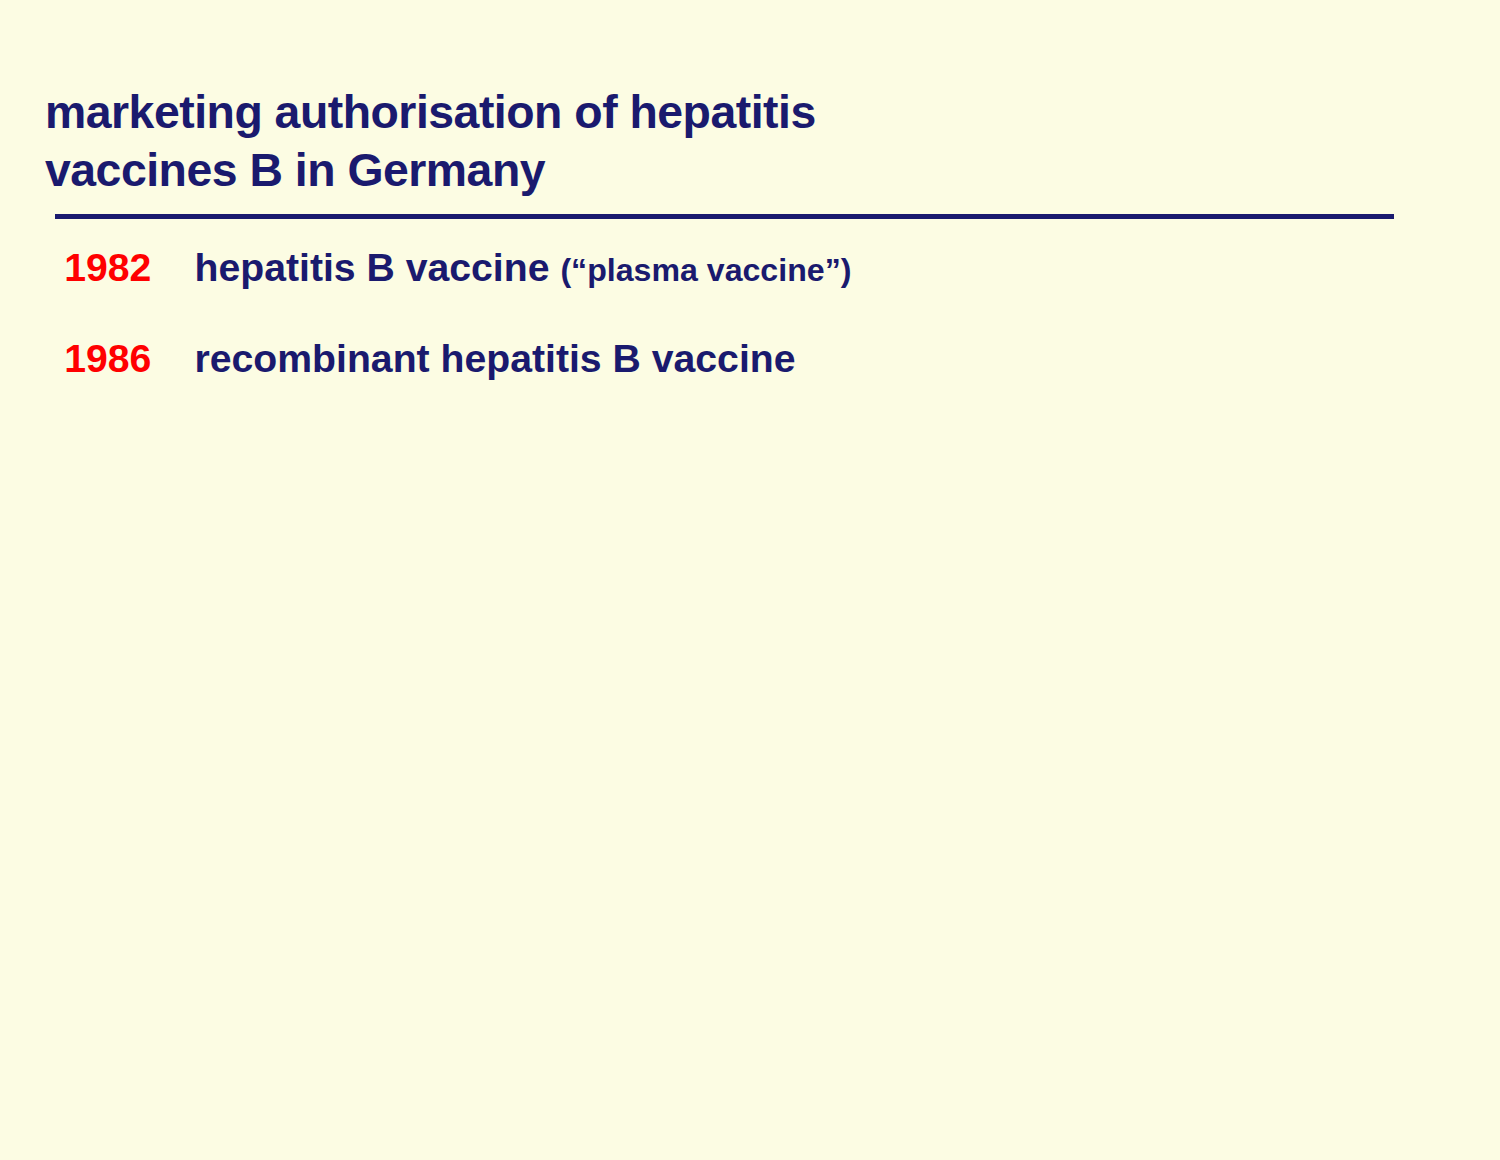marketing authorisation of hepatitis
vaccines B in Germany
1982hepatitis B vaccine (“plasma vaccine”)
1986recombinant hepatitis B vaccine